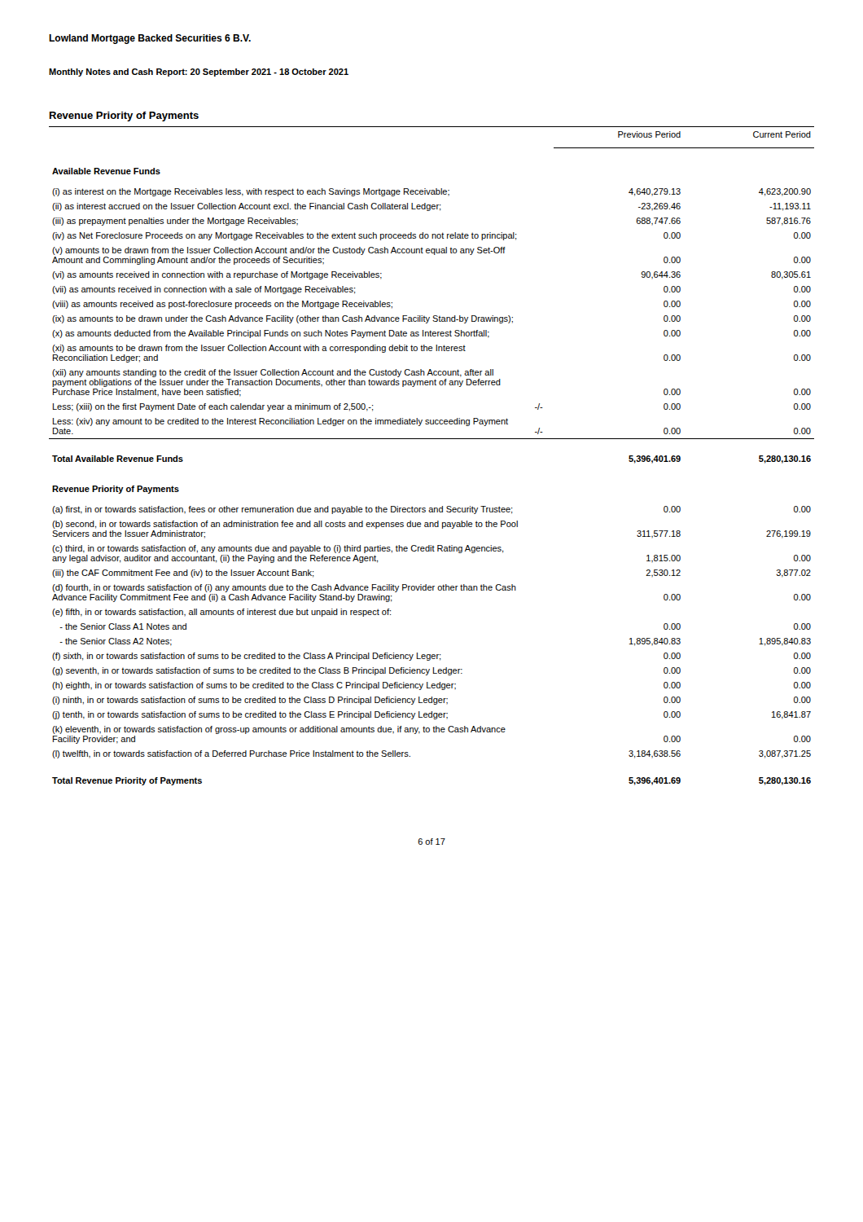Lowland Mortgage Backed Securities 6 B.V.
Monthly Notes and Cash Report: 20 September 2021 - 18 October 2021
Revenue Priority of Payments
| | | Previous Period | Current Period |
| --- | --- | --- | --- |
| Available Revenue Funds |
| (i) as interest on the Mortgage Receivables less, with respect to each Savings Mortgage Receivable; | | 4,640,279.13 | 4,623,200.90 |
| (ii) as interest accrued on the Issuer Collection Account excl. the Financial Cash Collateral Ledger; | | -23,269.46 | -11,193.11 |
| (iii) as prepayment penalties under the Mortgage Receivables; | | 688,747.66 | 587,816.76 |
| (iv) as Net Foreclosure Proceeds on any Mortgage Receivables to the extent such proceeds do not relate to principal; | | 0.00 | 0.00 |
| (v) amounts to be drawn from the Issuer Collection Account and/or the Custody Cash Account equal to any Set-Off Amount and Commingling Amount and/or the proceeds of Securities; | | 0.00 | 0.00 |
| (vi) as amounts received in connection with a repurchase of Mortgage Receivables; | | 90,644.36 | 80,305.61 |
| (vii) as amounts received in connection with a sale of Mortgage Receivables; | | 0.00 | 0.00 |
| (viii) as amounts received as post-foreclosure proceeds on the Mortgage Receivables; | | 0.00 | 0.00 |
| (ix) as amounts to be drawn under the Cash Advance Facility (other than Cash Advance Facility Stand-by Drawings); | | 0.00 | 0.00 |
| (x) as amounts deducted from the Available Principal Funds on such Notes Payment Date as Interest Shortfall; | | 0.00 | 0.00 |
| (xi) as amounts to be drawn from the Issuer Collection Account with a corresponding debit to the Interest Reconciliation Ledger; and | | 0.00 | 0.00 |
| (xii) any amounts standing to the credit of the Issuer Collection Account and the Custody Cash Account, after all payment obligations of the Issuer under the Transaction Documents, other than towards payment of any Deferred Purchase Price Instalment, have been satisfied; | | 0.00 | 0.00 |
| Less; (xiii) on the first Payment Date of each calendar year a minimum of 2,500,-; | -/- | 0.00 | 0.00 |
| Less: (xiv) any amount to be credited to the Interest Reconciliation Ledger on the immediately succeeding Payment Date. | -/- | 0.00 | 0.00 |
| Total Available Revenue Funds | | 5,396,401.69 | 5,280,130.16 |
| Revenue Priority of Payments |
| (a) first, in or towards satisfaction, fees or other remuneration due and payable to the Directors and Security Trustee; | | 0.00 | 0.00 |
| (b) second, in or towards satisfaction of an administration fee and all costs and expenses due and payable to the Pool Servicers and the Issuer Administrator; | | 311,577.18 | 276,199.19 |
| (c) third, in or towards satisfaction of, any amounts due and payable to (i) third parties, the Credit Rating Agencies, any legal advisor, auditor and accountant, (ii) the Paying and the Reference Agent, | | 1,815.00 | 0.00 |
| (iii) the CAF Commitment Fee and (iv) to the Issuer Account Bank; | | 2,530.12 | 3,877.02 |
| (d) fourth, in or towards satisfaction of (i) any amounts due to the Cash Advance Facility Provider other than the Cash Advance Facility Commitment Fee and (ii) a Cash Advance Facility Stand-by Drawing; | | 0.00 | 0.00 |
| (e) fifth, in or towards satisfaction, all amounts of interest due but unpaid in respect of: | | | |
| - the Senior Class A1 Notes and | | 0.00 | 0.00 |
| - the Senior Class A2 Notes; | | 1,895,840.83 | 1,895,840.83 |
| (f) sixth, in or towards satisfaction of sums to be credited to the Class A Principal Deficiency Leger; | | 0.00 | 0.00 |
| (g) seventh, in or towards satisfaction of sums to be credited to the Class B Principal Deficiency Ledger: | | 0.00 | 0.00 |
| (h) eighth, in or towards satisfaction of sums to be credited to the Class C Principal Deficiency Ledger; | | 0.00 | 0.00 |
| (i) ninth, in or towards satisfaction of sums to be credited to the Class D Principal Deficiency Ledger; | | 0.00 | 0.00 |
| (j) tenth, in or towards satisfaction of sums to be credited to the Class E Principal Deficiency Ledger; | | 0.00 | 16,841.87 |
| (k) eleventh, in or towards satisfaction of gross-up amounts or additional amounts due, if any, to the Cash Advance Facility Provider; and | | 0.00 | 0.00 |
| (l) twelfth, in or towards satisfaction of a Deferred Purchase Price Instalment to the Sellers. | | 3,184,638.56 | 3,087,371.25 |
| Total Revenue Priority of Payments | | 5,396,401.69 | 5,280,130.16 |
6 of 17